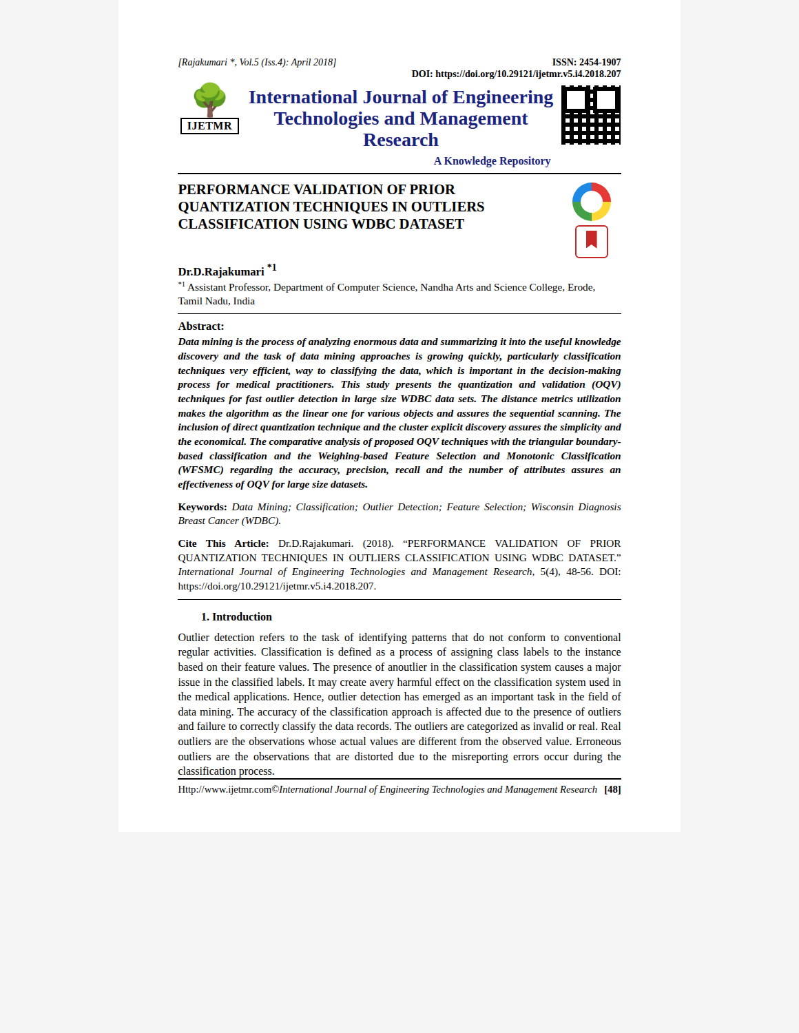[Rajakumari *, Vol.5 (Iss.4): April 2018]
ISSN: 2454-1907
DOI: https://doi.org/10.29121/ijetmr.v5.i4.2018.207
🌳
IJETMR
International Journal of Engineering
Technologies and Management Research
A Knowledge Repository
Performance Validation of Prior Quantization Techniques in Outliers Classification Using WDBC Dataset
Dr.D.Rajakumari *1
*1 Assistant Professor, Department of Computer Science, Nandha Arts and Science College, Erode, Tamil Nadu, India
Abstract:
Data mining is the process of analyzing enormous data and summarizing it into the useful knowledge discovery and the task of data mining approaches is growing quickly, particularly classification techniques very efficient, way to classifying the data, which is important in the decision-making process for medical practitioners. This study presents the quantization and validation (OQV) techniques for fast outlier detection in large size WDBC data sets. The distance metrics utilization makes the algorithm as the linear one for various objects and assures the sequential scanning. The inclusion of direct quantization technique and the cluster explicit discovery assures the simplicity and the economical. The comparative analysis of proposed OQV techniques with the triangular boundary-based classification and the Weighing-based Feature Selection and Monotonic Classification (WFSMC) regarding the accuracy, precision, recall and the number of attributes assures an effectiveness of OQV for large size datasets.
Keywords: Data Mining; Classification; Outlier Detection; Feature Selection; Wisconsin Diagnosis Breast Cancer (WDBC).
Cite This Article: Dr.D.Rajakumari. (2018). “PERFORMANCE VALIDATION OF PRIOR QUANTIZATION TECHNIQUES IN OUTLIERS CLASSIFICATION USING WDBC DATASET.” International Journal of Engineering Technologies and Management Research, 5(4), 48-56. DOI: https://doi.org/10.29121/ijetmr.v5.i4.2018.207.
1. Introduction
Outlier detection refers to the task of identifying patterns that do not conform to conventional regular activities. Classification is defined as a process of assigning class labels to the instance based on their feature values. The presence of anoutlier in the classification system causes a major issue in the classified labels. It may create avery harmful effect on the classification system used in the medical applications. Hence, outlier detection has emerged as an important task in the field of data mining. The accuracy of the classification approach is affected due to the presence of outliers and failure to correctly classify the data records. The outliers are categorized as invalid or real. Real outliers are the observations whose actual values are different from the observed value. Erroneous outliers are the observations that are distorted due to the misreporting errors occur during the classification process.
Http://www.ijetmr.com©International Journal of Engineering Technologies and Management Research
[48]